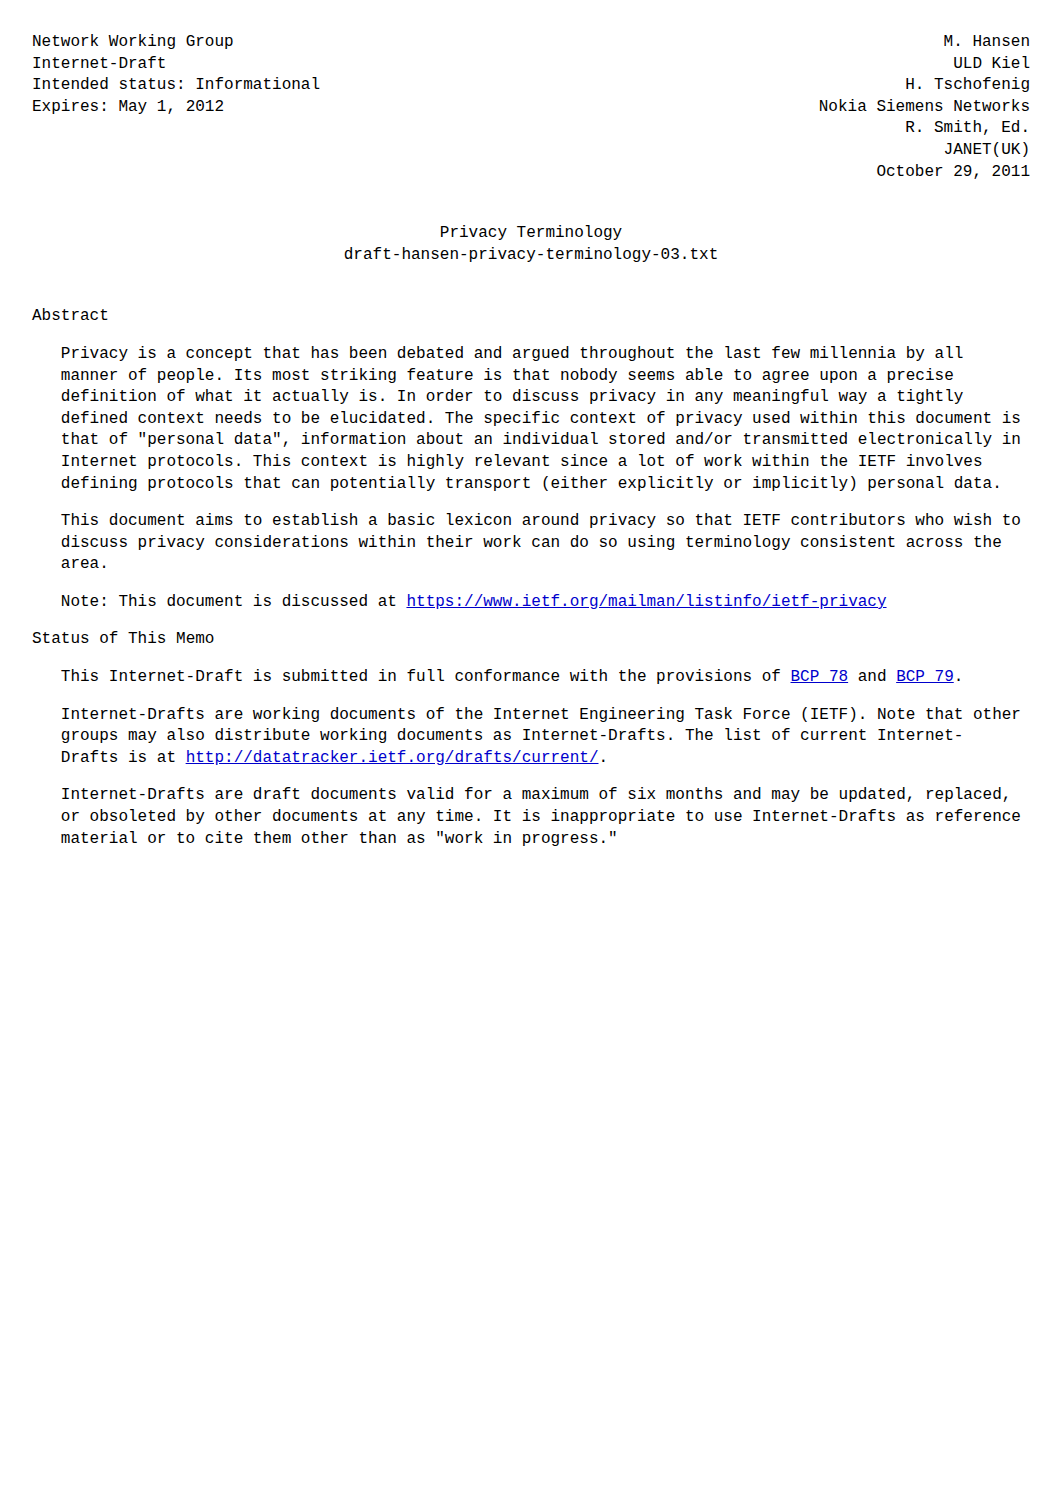| Network Working Group | M. Hansen |
| Internet-Draft | ULD Kiel |
| Intended status: Informational | H. Tschofenig |
| Expires: May 1, 2012 | Nokia Siemens Networks |
| | R. Smith, Ed. |
| | JANET(UK) |
| | October 29, 2011 |
Privacy Terminology
draft-hansen-privacy-terminology-03.txt
Abstract
Privacy is a concept that has been debated and argued throughout the last few millennia by all manner of people. Its most striking feature is that nobody seems able to agree upon a precise definition of what it actually is. In order to discuss privacy in any meaningful way a tightly defined context needs to be elucidated. The specific context of privacy used within this document is that of "personal data", information about an individual stored and/or transmitted electronically in Internet protocols. This context is highly relevant since a lot of work within the IETF involves defining protocols that can potentially transport (either explicitly or implicitly) personal data.
This document aims to establish a basic lexicon around privacy so that IETF contributors who wish to discuss privacy considerations within their work can do so using terminology consistent across the area.
Note: This document is discussed at https://www.ietf.org/mailman/listinfo/ietf-privacy
Status of This Memo
This Internet-Draft is submitted in full conformance with the provisions of BCP 78 and BCP 79.
Internet-Drafts are working documents of the Internet Engineering Task Force (IETF). Note that other groups may also distribute working documents as Internet-Drafts. The list of current Internet- Drafts is at http://datatracker.ietf.org/drafts/current/.
Internet-Drafts are draft documents valid for a maximum of six months and may be updated, replaced, or obsoleted by other documents at any time. It is inappropriate to use Internet-Drafts as reference material or to cite them other than as "work in progress."